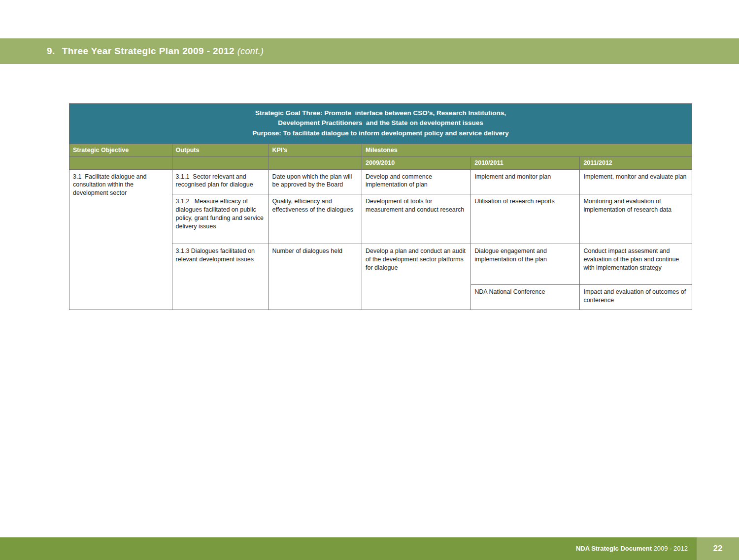9. Three Year Strategic Plan 2009 - 2012 (cont.)
| Strategic Goal Three: Promote interface between CSO’s, Research Institutions, Development Practitioners and the State on development issues Purpose: To facilitate dialogue to inform development policy and service delivery |
| Strategic Objective | Outputs | KPI’s | Milestones |
| | | | 2009/2010 | 2010/2011 | 2011/2012 |
| 3.1 Facilitate dialogue and consultation within the development sector | 3.1.1 Sector relevant and recognised plan for dialogue | Date upon which the plan will be approved by the Board | Develop and commence implementation of plan | Implement and monitor plan | Implement, monitor and evaluate plan |
| 3.1.2 Measure efficacy of dialogues facilitated on public policy, grant funding and service delivery issues | Quality, efficiency and effectiveness of the dialogues | Development of tools for measurement and conduct research | Utilisation of research reports | Monitoring and evaluation of implementation of research data |
| 3.1.3 Dialogues facilitated on relevant development issues | Number of dialogues held | Develop a plan and conduct an audit of the development sector platforms for dialogue | Dialogue engagement and implementation of the plan | Conduct impact assesment and evaluation of the plan and continue with implementation strategy |
| NDA National Conference | Impact and evaluation of outcomes of conference |
NDA Strategic Document 2009 - 2012
22